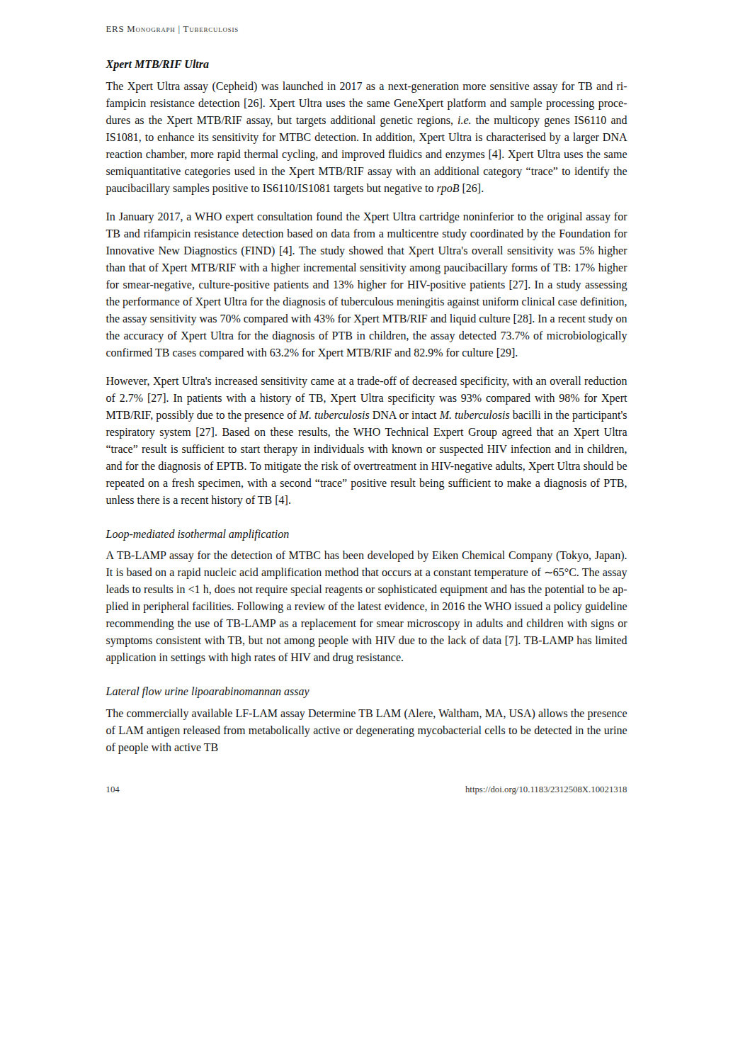ERS Monograph | Tuberculosis
Xpert MTB/RIF Ultra
The Xpert Ultra assay (Cepheid) was launched in 2017 as a next-generation more sensitive assay for TB and rifampicin resistance detection [26]. Xpert Ultra uses the same GeneXpert platform and sample processing procedures as the Xpert MTB/RIF assay, but targets additional genetic regions, i.e. the multicopy genes IS6110 and IS1081, to enhance its sensitivity for MTBC detection. In addition, Xpert Ultra is characterised by a larger DNA reaction chamber, more rapid thermal cycling, and improved fluidics and enzymes [4]. Xpert Ultra uses the same semiquantitative categories used in the Xpert MTB/RIF assay with an additional category “trace” to identify the paucibacillary samples positive to IS6110/IS1081 targets but negative to rpoB [26].
In January 2017, a WHO expert consultation found the Xpert Ultra cartridge noninferior to the original assay for TB and rifampicin resistance detection based on data from a multicentre study coordinated by the Foundation for Innovative New Diagnostics (FIND) [4]. The study showed that Xpert Ultra's overall sensitivity was 5% higher than that of Xpert MTB/RIF with a higher incremental sensitivity among paucibacillary forms of TB: 17% higher for smear-negative, culture-positive patients and 13% higher for HIV-positive patients [27]. In a study assessing the performance of Xpert Ultra for the diagnosis of tuberculous meningitis against uniform clinical case definition, the assay sensitivity was 70% compared with 43% for Xpert MTB/RIF and liquid culture [28]. In a recent study on the accuracy of Xpert Ultra for the diagnosis of PTB in children, the assay detected 73.7% of microbiologically confirmed TB cases compared with 63.2% for Xpert MTB/RIF and 82.9% for culture [29].
However, Xpert Ultra's increased sensitivity came at a trade-off of decreased specificity, with an overall reduction of 2.7% [27]. In patients with a history of TB, Xpert Ultra specificity was 93% compared with 98% for Xpert MTB/RIF, possibly due to the presence of M. tuberculosis DNA or intact M. tuberculosis bacilli in the participant's respiratory system [27]. Based on these results, the WHO Technical Expert Group agreed that an Xpert Ultra “trace” result is sufficient to start therapy in individuals with known or suspected HIV infection and in children, and for the diagnosis of EPTB. To mitigate the risk of overtreatment in HIV-negative adults, Xpert Ultra should be repeated on a fresh specimen, with a second “trace” positive result being sufficient to make a diagnosis of PTB, unless there is a recent history of TB [4].
Loop-mediated isothermal amplification
A TB-LAMP assay for the detection of MTBC has been developed by Eiken Chemical Company (Tokyo, Japan). It is based on a rapid nucleic acid amplification method that occurs at a constant temperature of ∼65°C. The assay leads to results in <1 h, does not require special reagents or sophisticated equipment and has the potential to be applied in peripheral facilities. Following a review of the latest evidence, in 2016 the WHO issued a policy guideline recommending the use of TB-LAMP as a replacement for smear microscopy in adults and children with signs or symptoms consistent with TB, but not among people with HIV due to the lack of data [7]. TB-LAMP has limited application in settings with high rates of HIV and drug resistance.
Lateral flow urine lipoarabinomannan assay
The commercially available LF-LAM assay Determine TB LAM (Alere, Waltham, MA, USA) allows the presence of LAM antigen released from metabolically active or degenerating mycobacterial cells to be detected in the urine of people with active TB
104 https://doi.org/10.1183/2312508X.10021318